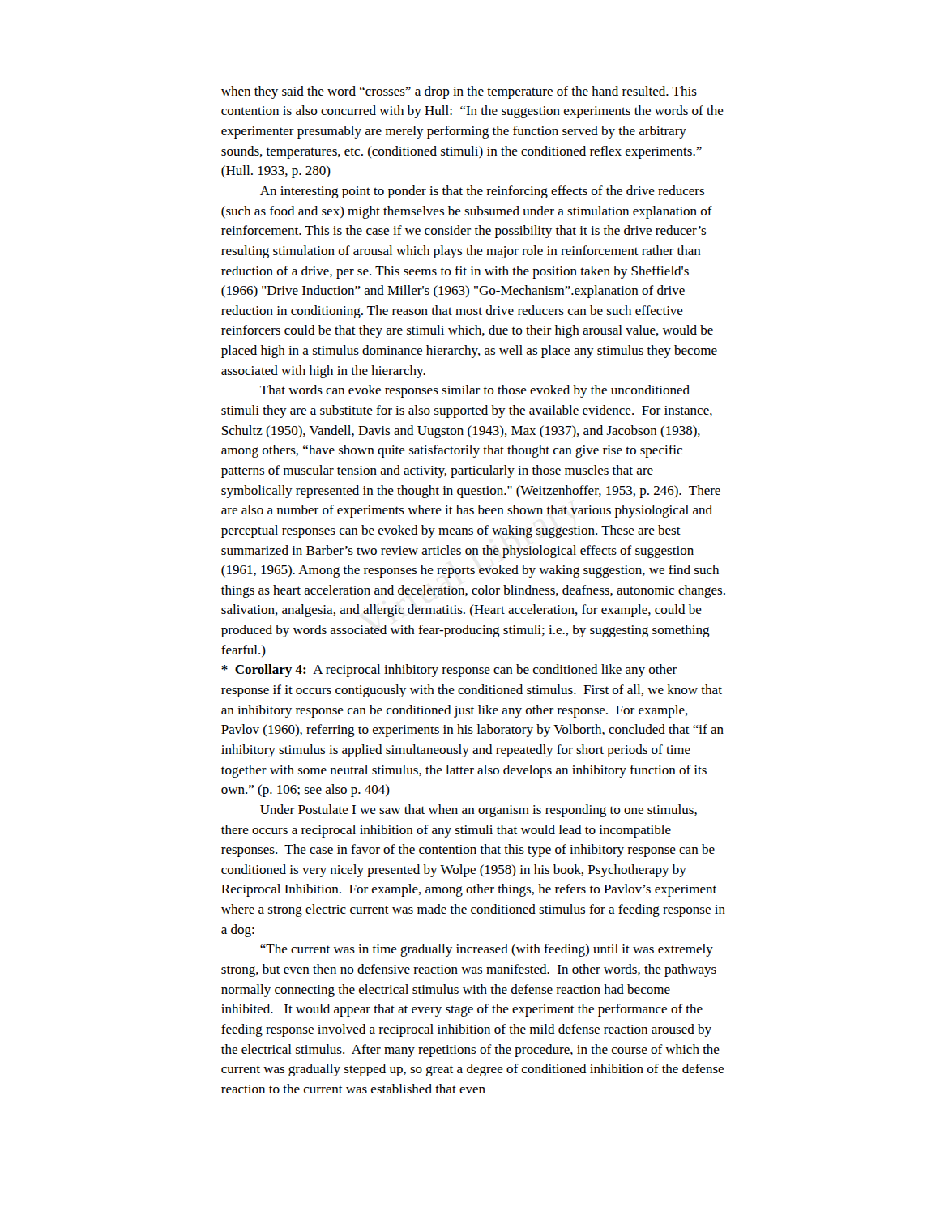Virtual Library
when they said the word “crosses” a drop in the temperature of the hand resulted. This contention is also concurred with by Hull: “In the suggestion experiments the words of the experimenter presumably are merely performing the function served by the arbitrary sounds, temperatures, etc. (conditioned stimuli) in the conditioned reflex experiments.” (Hull. 1933, p. 280)
An interesting point to ponder is that the reinforcing effects of the drive reducers (such as food and sex) might themselves be subsumed under a stimulation explanation of reinforcement. This is the case if we consider the possibility that it is the drive reducer’s resulting stimulation of arousal which plays the major role in reinforcement rather than reduction of a drive, per se. This seems to fit in with the position taken by Sheffield's (1966) "Drive Induction” and Miller's (1963) "Go-Mechanism”.explanation of drive reduction in conditioning. The reason that most drive reducers can be such effective reinforcers could be that they are stimuli which, due to their high arousal value, would be placed high in a stimulus dominance hierarchy, as well as place any stimulus they become associated with high in the hierarchy.
That words can evoke responses similar to those evoked by the unconditioned stimuli they are a substitute for is also supported by the available evidence. For instance, Schultz (1950), Vandell, Davis and Uugston (1943), Max (1937), and Jacobson (1938), among others, “have shown quite satisfactorily that thought can give rise to specific patterns of muscular tension and activity, particularly in those muscles that are symbolically represented in the thought in question." (Weitzenhoffer, 1953, p. 246). There are also a number of experiments where it has been shown that various physiological and perceptual responses can be evoked by means of waking suggestion. These are best summarized in Barber’s two review articles on the physiological effects of suggestion (1961, 1965). Among the responses he reports evoked by waking suggestion, we find such things as heart acceleration and deceleration, color blindness, deafness, autonomic changes. salivation, analgesia, and allergic dermatitis. (Heart acceleration, for example, could be produced by words associated with fear-producing stimuli; i.e., by suggesting something fearful.)
* Corollary 4: A reciprocal inhibitory response can be conditioned like any other response if it occurs contiguously with the conditioned stimulus. First of all, we know that an inhibitory response can be conditioned just like any other response. For example, Pavlov (1960), referring to experiments in his laboratory by Volborth, concluded that “if an inhibitory stimulus is applied simultaneously and repeatedly for short periods of time together with some neutral stimulus, the latter also develops an inhibitory function of its own.” (p. 106; see also p. 404)
Under Postulate I we saw that when an organism is responding to one stimulus, there occurs a reciprocal inhibition of any stimuli that would lead to incompatible responses. The case in favor of the contention that this type of inhibitory response can be conditioned is very nicely presented by Wolpe (1958) in his book, Psychotherapy by Reciprocal Inhibition. For example, among other things, he refers to Pavlov’s experiment where a strong electric current was made the conditioned stimulus for a feeding response in a dog:
“The current was in time gradually increased (with feeding) until it was extremely strong, but even then no defensive reaction was manifested. In other words, the pathways normally connecting the electrical stimulus with the defense reaction had become inhibited. It would appear that at every stage of the experiment the performance of the feeding response involved a reciprocal inhibition of the mild defense reaction aroused by the electrical stimulus. After many repetitions of the procedure, in the course of which the current was gradually stepped up, so great a degree of conditioned inhibition of the defense reaction to the current was established that even